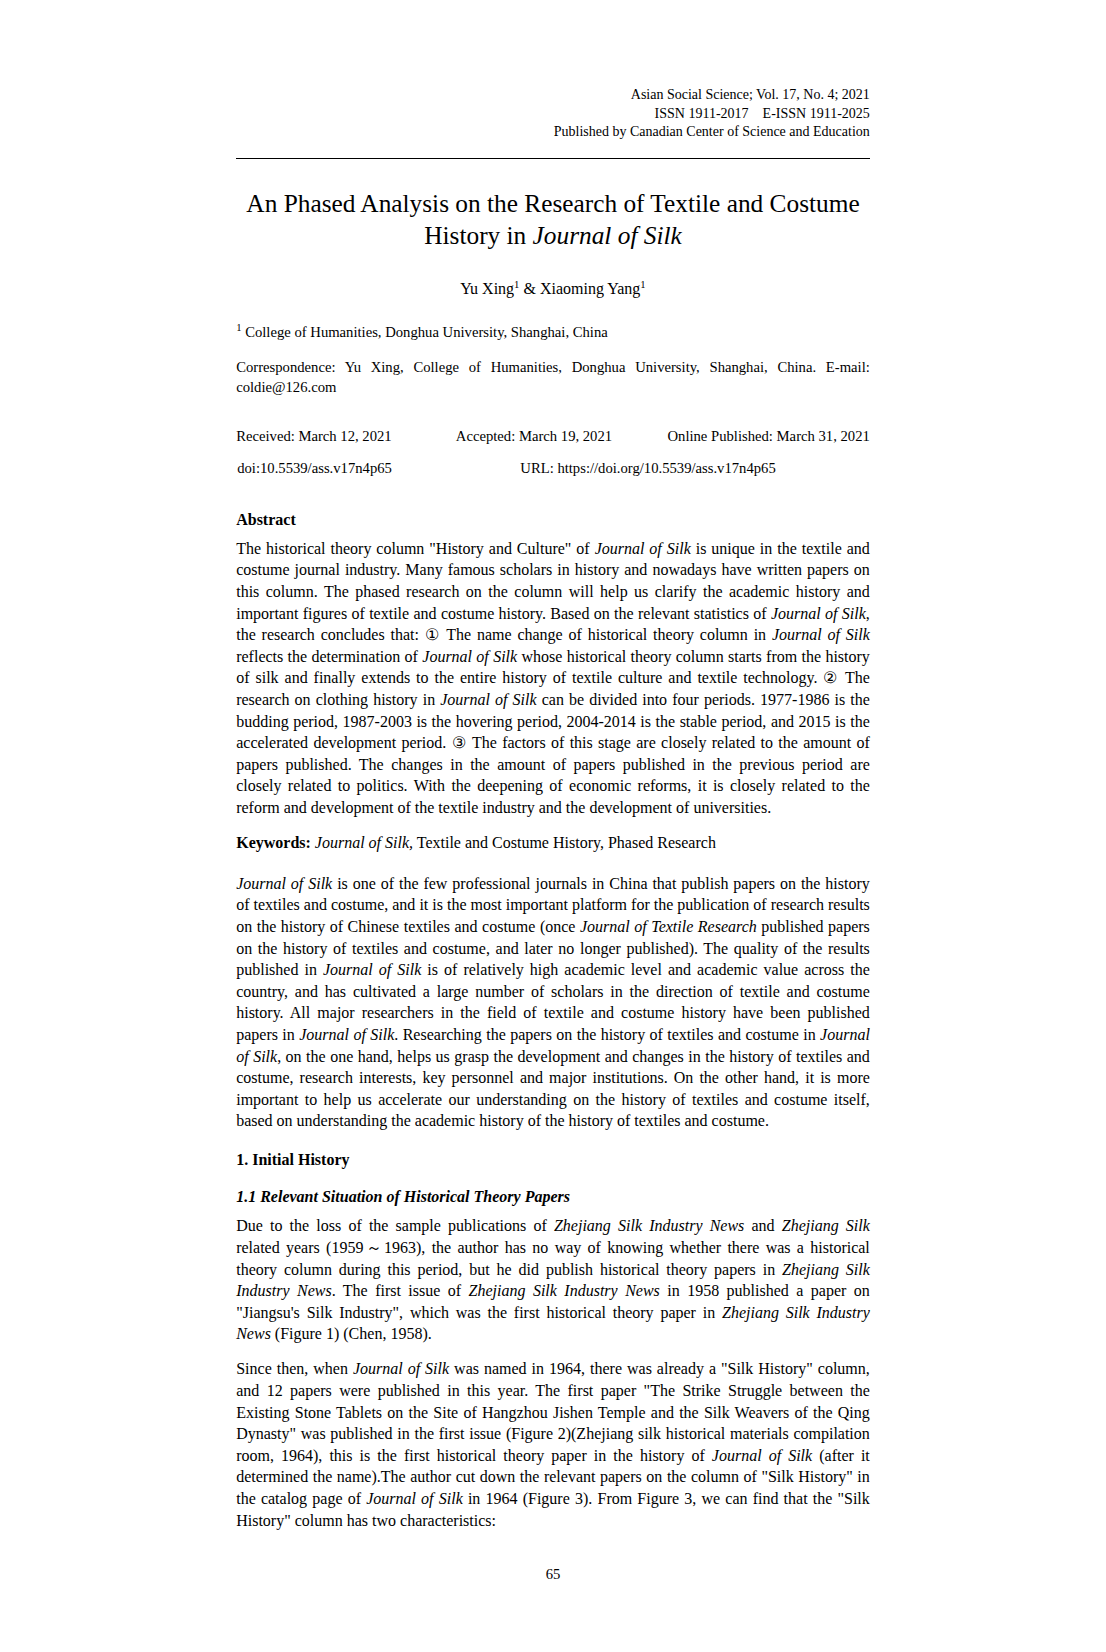Asian Social Science; Vol. 17, No. 4; 2021
ISSN 1911-2017 E-ISSN 1911-2025
Published by Canadian Center of Science and Education
An Phased Analysis on the Research of Textile and Costume History in Journal of Silk
Yu Xing1 & Xiaoming Yang1
1 College of Humanities, Donghua University, Shanghai, China
Correspondence: Yu Xing, College of Humanities, Donghua University, Shanghai, China. E-mail: coldie@126.com
| Received: March 12, 2021 | Accepted: March 19, 2021 | Online Published: March 31, 2021 |
| doi:10.5539/ass.v17n4p65 | URL: https://doi.org/10.5539/ass.v17n4p65 |
Abstract
The historical theory column "History and Culture" of Journal of Silk is unique in the textile and costume journal industry. Many famous scholars in history and nowadays have written papers on this column. The phased research on the column will help us clarify the academic history and important figures of textile and costume history. Based on the relevant statistics of Journal of Silk, the research concludes that: ① The name change of historical theory column in Journal of Silk reflects the determination of Journal of Silk whose historical theory column starts from the history of silk and finally extends to the entire history of textile culture and textile technology. ② The research on clothing history in Journal of Silk can be divided into four periods. 1977-1986 is the budding period, 1987-2003 is the hovering period, 2004-2014 is the stable period, and 2015 is the accelerated development period. ③ The factors of this stage are closely related to the amount of papers published. The changes in the amount of papers published in the previous period are closely related to politics. With the deepening of economic reforms, it is closely related to the reform and development of the textile industry and the development of universities.
Keywords: Journal of Silk, Textile and Costume History, Phased Research
Journal of Silk is one of the few professional journals in China that publish papers on the history of textiles and costume, and it is the most important platform for the publication of research results on the history of Chinese textiles and costume (once Journal of Textile Research published papers on the history of textiles and costume, and later no longer published). The quality of the results published in Journal of Silk is of relatively high academic level and academic value across the country, and has cultivated a large number of scholars in the direction of textile and costume history. All major researchers in the field of textile and costume history have been published papers in Journal of Silk. Researching the papers on the history of textiles and costume in Journal of Silk, on the one hand, helps us grasp the development and changes in the history of textiles and costume, research interests, key personnel and major institutions. On the other hand, it is more important to help us accelerate our understanding on the history of textiles and costume itself, based on understanding the academic history of the history of textiles and costume.
1. Initial History
1.1 Relevant Situation of Historical Theory Papers
Due to the loss of the sample publications of Zhejiang Silk Industry News and Zhejiang Silk related years (1959～1963), the author has no way of knowing whether there was a historical theory column during this period, but he did publish historical theory papers in Zhejiang Silk Industry News. The first issue of Zhejiang Silk Industry News in 1958 published a paper on "Jiangsu's Silk Industry", which was the first historical theory paper in Zhejiang Silk Industry News (Figure 1) (Chen, 1958).
Since then, when Journal of Silk was named in 1964, there was already a "Silk History" column, and 12 papers were published in this year. The first paper "The Strike Struggle between the Existing Stone Tablets on the Site of Hangzhou Jishen Temple and the Silk Weavers of the Qing Dynasty" was published in the first issue (Figure 2)(Zhejiang silk historical materials compilation room, 1964), this is the first historical theory paper in the history of Journal of Silk (after it determined the name).The author cut down the relevant papers on the column of "Silk History" in the catalog page of Journal of Silk in 1964 (Figure 3). From Figure 3, we can find that the "Silk History" column has two characteristics:
65